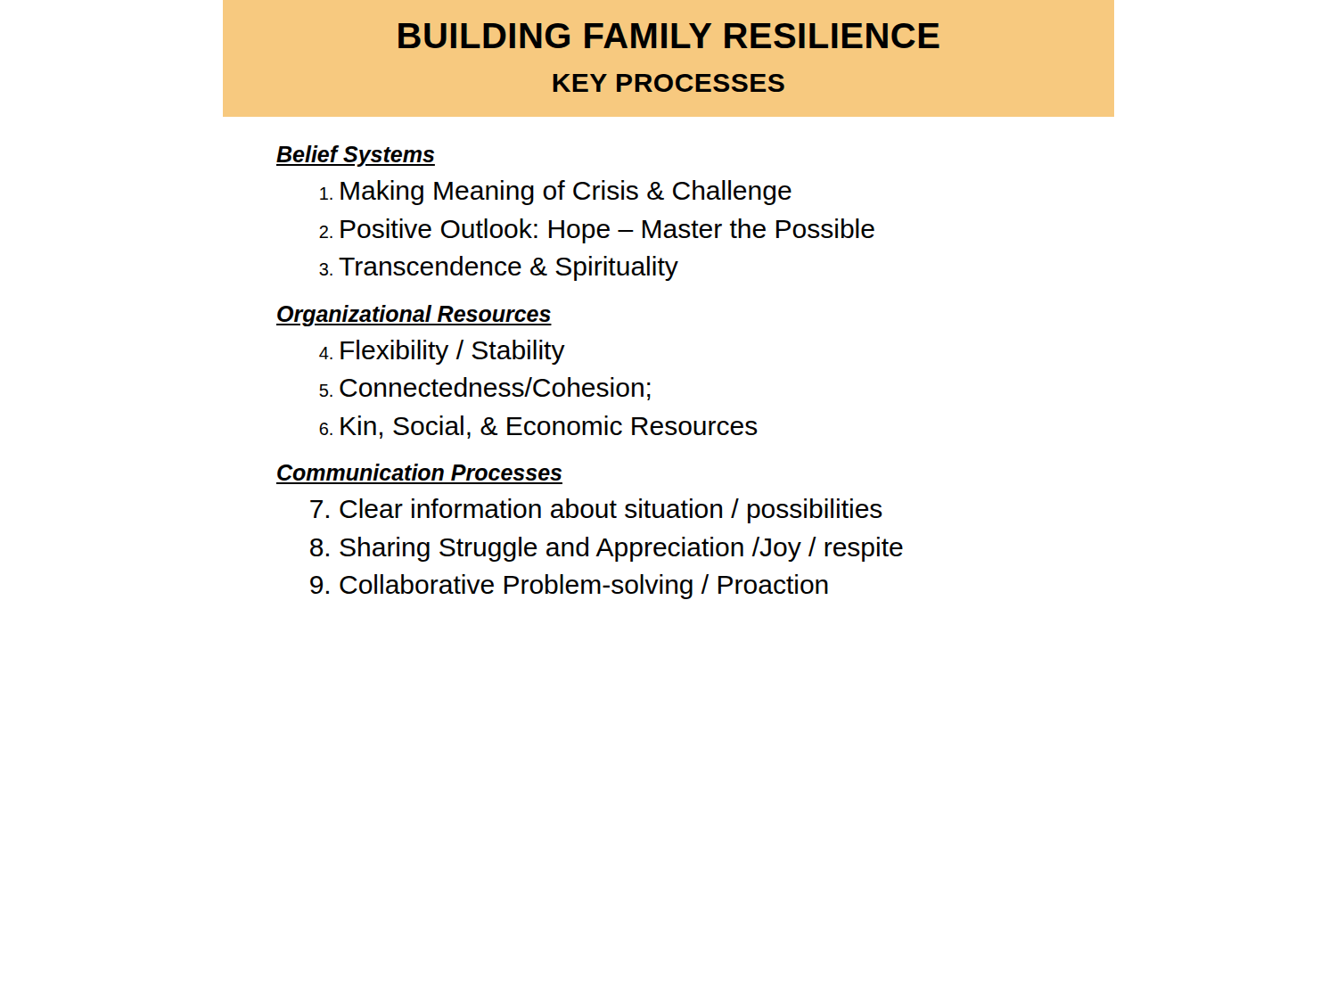BUILDING FAMILY RESILIENCE
KEY PROCESSES
Belief Systems
Making Meaning of Crisis & Challenge
Positive Outlook: Hope – Master the Possible
Transcendence & Spirituality
Organizational Resources
Flexibility / Stability
Connectedness/Cohesion;
Kin, Social, & Economic Resources
Communication Processes
Clear information about situation / possibilities
Sharing Struggle and Appreciation /Joy / respite
Collaborative Problem-solving / Proaction